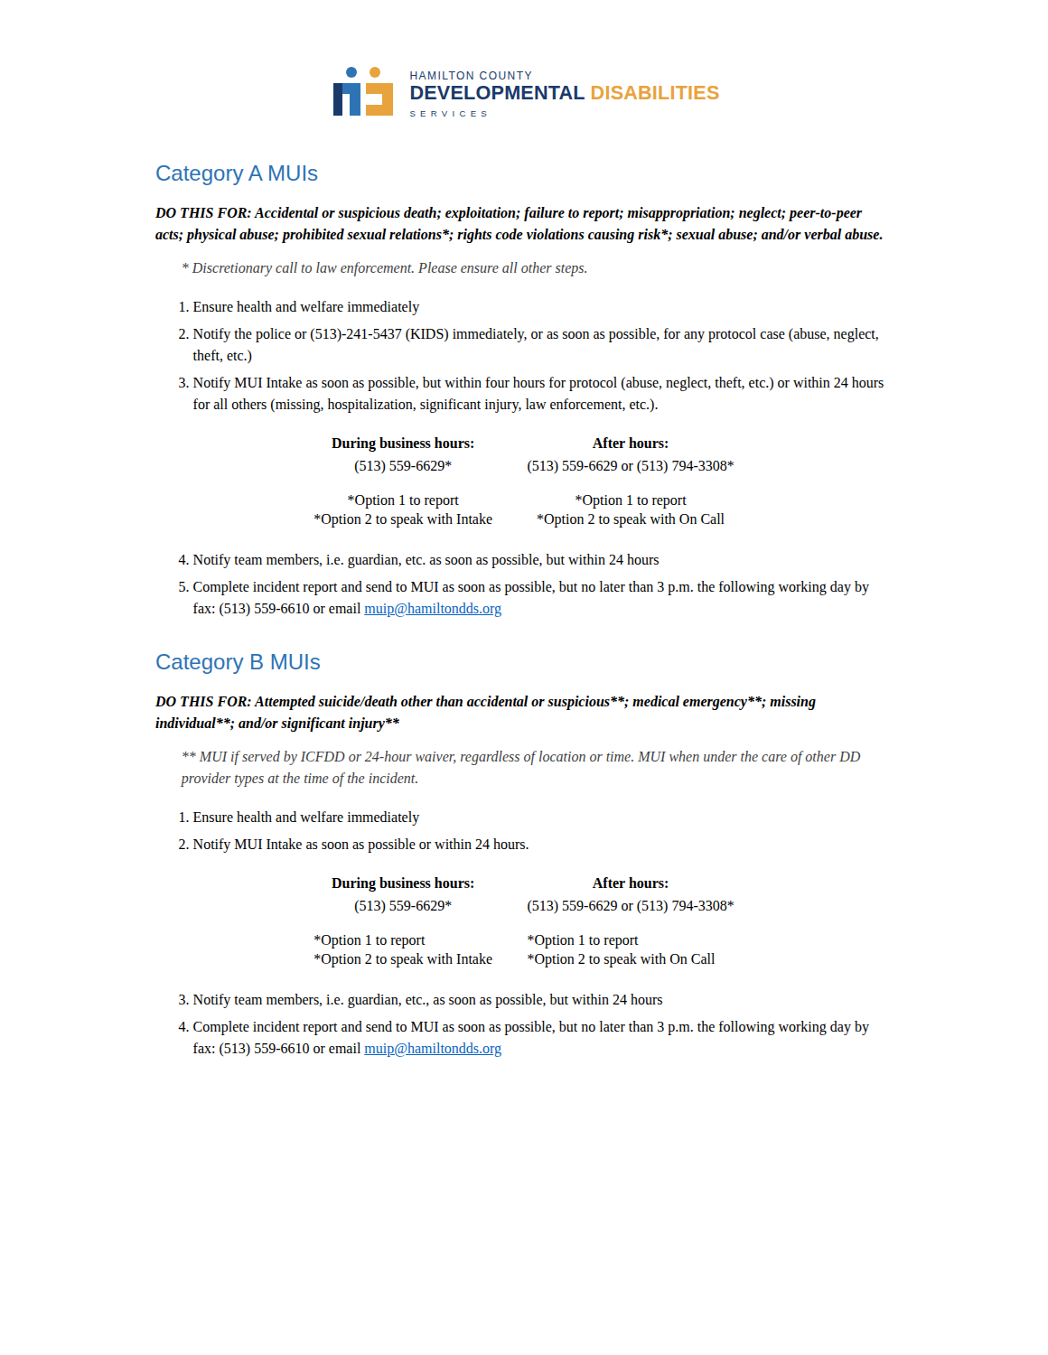Hamilton County DDS logo mark HAMILTON COUNTY
DEVELOPMENTAL DISABILITIES
SERVICES
Category A MUIs
DO THIS FOR: Accidental or suspicious death; exploitation; failure to report; misappropriation; neglect; peer-to-peer acts; physical abuse; prohibited sexual relations*; rights code violations causing risk*; sexual abuse; and/or verbal abuse.
* Discretionary call to law enforcement. Please ensure all other steps.
Ensure health and welfare immediately
Notify the police or (513)-241-5437 (KIDS) immediately, or as soon as possible, for any protocol case (abuse, neglect, theft, etc.)
Notify MUI Intake as soon as possible, but within four hours for protocol (abuse, neglect, theft, etc.) or within 24 hours for all others (missing, hospitalization, significant injury, law enforcement, etc.).
| During business hours: | After hours: |
| --- | --- |
| (513) 559-6629* | (513) 559-6629 or (513) 794-3308* |
| *Option 1 to report *Option 2 to speak with Intake | *Option 1 to report *Option 2 to speak with On Call |
Notify team members, i.e. guardian, etc. as soon as possible, but within 24 hours
Complete incident report and send to MUI as soon as possible, but no later than 3 p.m. the following working day by fax: (513) 559-6610 or email muip@hamiltondds.org
Category B MUIs
DO THIS FOR: Attempted suicide/death other than accidental or suspicious**; medical emergency**; missing individual**; and/or significant injury**
** MUI if served by ICFDD or 24-hour waiver, regardless of location or time. MUI when under the care of other DD provider types at the time of the incident.
Ensure health and welfare immediately
Notify MUI Intake as soon as possible or within 24 hours.
| During business hours: | After hours: |
| --- | --- |
| (513) 559-6629* | (513) 559-6629 or (513) 794-3308* |
| *Option 1 to report *Option 2 to speak with Intake | *Option 1 to report *Option 2 to speak with On Call |
Notify team members, i.e. guardian, etc., as soon as possible, but within 24 hours
Complete incident report and send to MUI as soon as possible, but no later than 3 p.m. the following working day by fax: (513) 559-6610 or email muip@hamiltondds.org